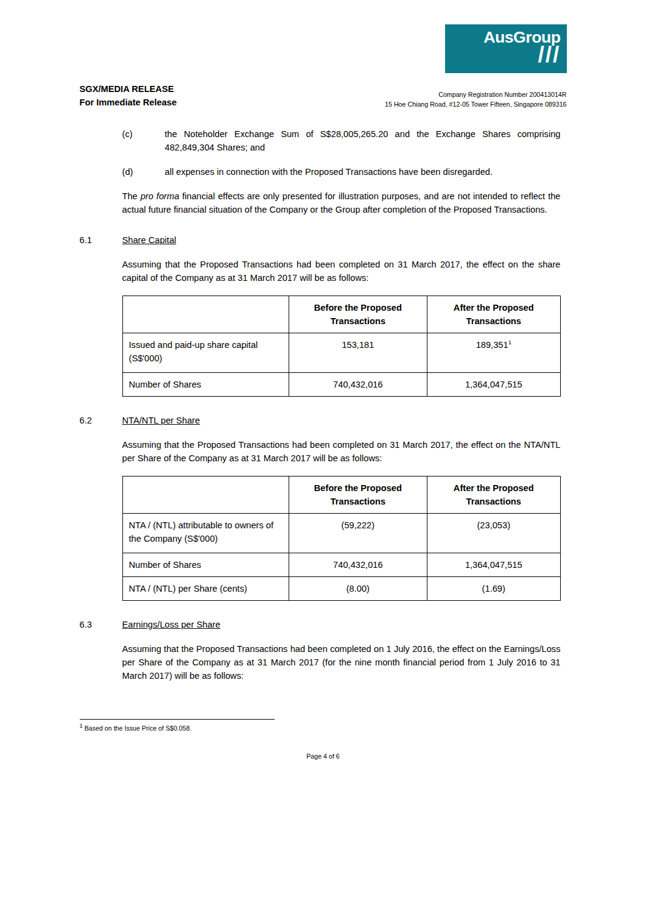AusGroup
///
SGX/MEDIA RELEASE
For Immediate Release
Company Registration Number 200413014R
15 Hoe Chiang Road, #12-05 Tower Fifteen, Singapore 089316
(c)
the Noteholder Exchange Sum of S$28,005,265.20 and the Exchange Shares comprising 482,849,304 Shares; and
(d)
all expenses in connection with the Proposed Transactions have been disregarded.
The pro forma financial effects are only presented for illustration purposes, and are not intended to reflect the actual future financial situation of the Company or the Group after completion of the Proposed Transactions.
6.1
Share Capital
Assuming that the Proposed Transactions had been completed on 31 March 2017, the effect on the share capital of the Company as at 31 March 2017 will be as follows:
| | Before the Proposed Transactions | After the Proposed Transactions |
| --- | --- | --- |
| Issued and paid-up share capital (S$'000) | 153,181 | 189,351 1 |
| Number of Shares | 740,432,016 | 1,364,047,515 |
6.2
NTA/NTL per Share
Assuming that the Proposed Transactions had been completed on 31 March 2017, the effect on the NTA/NTL per Share of the Company as at 31 March 2017 will be as follows:
| | Before the Proposed Transactions | After the Proposed Transactions |
| --- | --- | --- |
| NTA / (NTL) attributable to owners of the Company (S$'000) | (59,222) | (23,053) |
| Number of Shares | 740,432,016 | 1,364,047,515 |
| NTA / (NTL) per Share (cents) | (8.00) | (1.69) |
6.3
Earnings/Loss per Share
Assuming that the Proposed Transactions had been completed on 1 July 2016, the effect on the Earnings/Loss per Share of the Company as at 31 March 2017 (for the nine month financial period from 1 July 2016 to 31 March 2017) will be as follows:
1 Based on the Issue Price of S$0.058.
Page 4 of 6